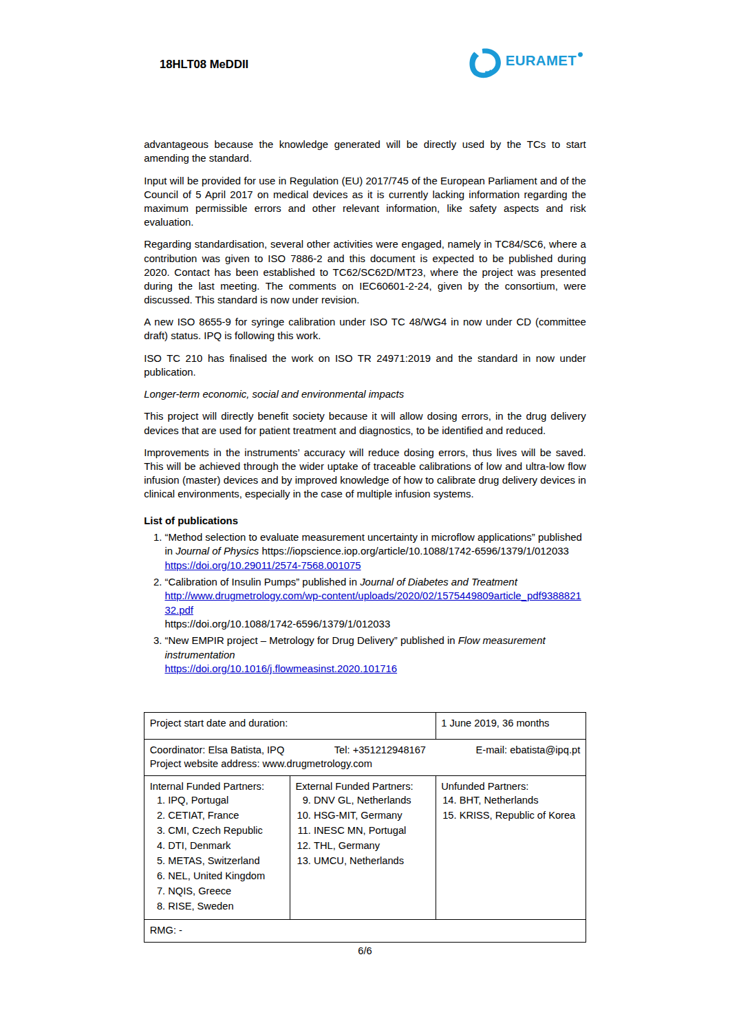18HLT08 MeDDII
EURAMET
advantageous because the knowledge generated will be directly used by the TCs to start amending the standard.
Input will be provided for use in Regulation (EU) 2017/745 of the European Parliament and of the Council of 5 April 2017 on medical devices as it is currently lacking information regarding the maximum permissible errors and other relevant information, like safety aspects and risk evaluation.
Regarding standardisation, several other activities were engaged, namely in TC84/SC6, where a contribution was given to ISO 7886-2 and this document is expected to be published during 2020. Contact has been established to TC62/SC62D/MT23, where the project was presented during the last meeting. The comments on IEC60601-2-24, given by the consortium, were discussed. This standard is now under revision.
A new ISO 8655-9 for syringe calibration under ISO TC 48/WG4 in now under CD (committee draft) status. IPQ is following this work.
ISO TC 210 has finalised the work on ISO TR 24971:2019 and the standard in now under publication.
Longer-term economic, social and environmental impacts
This project will directly benefit society because it will allow dosing errors, in the drug delivery devices that are used for patient treatment and diagnostics, to be identified and reduced.
Improvements in the instruments’ accuracy will reduce dosing errors, thus lives will be saved. This will be achieved through the wider uptake of traceable calibrations of low and ultra-low flow infusion (master) devices and by improved knowledge of how to calibrate drug delivery devices in clinical environments, especially in the case of multiple infusion systems.
List of publications
“Method selection to evaluate measurement uncertainty in microflow applications” published in Journal of Physics https://iopscience.iop.org/article/10.1088/1742-6596/1379/1/012033
https://doi.org/10.29011/2574-7568.001075
“Calibration of Insulin Pumps” published in Journal of Diabetes and Treatment
http://www.drugmetrology.com/wp-content/uploads/2020/02/1575449809article_pdf938882132.pdf
https://doi.org/10.1088/1742-6596/1379/1/012033
“New EMPIR project – Metrology for Drug Delivery” published in Flow measurement instrumentation
https://doi.org/10.1016/j.flowmeasinst.2020.101716
| Project start date and duration: | 1 June 2019, 36 months |
| Coordinator: Elsa Batista, IPQ Tel: +351212948167 E-mail: ebatista@ipq.pt Project website address: www.drugmetrology.com |
| Internal Funded Partners: IPQ, Portugal CETIAT, France CMI, Czech Republic DTI, Denmark METAS, Switzerland NEL, United Kingdom NQIS, Greece RISE, Sweden | External Funded Partners: DNV GL, Netherlands HSG-MIT, Germany INESC MN, Portugal THL, Germany UMCU, Netherlands | Unfunded Partners: BHT, Netherlands KRISS, Republic of Korea |
| RMG: - |
6/6